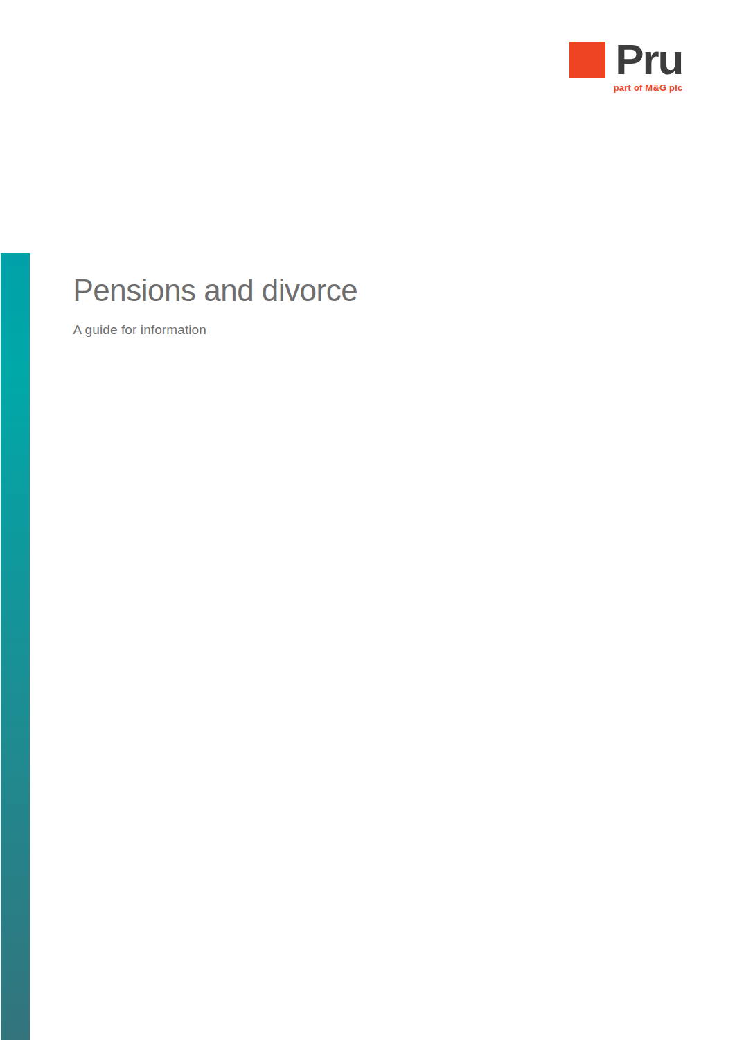Pru
part of M&G plc
Pensions and divorce
A guide for information